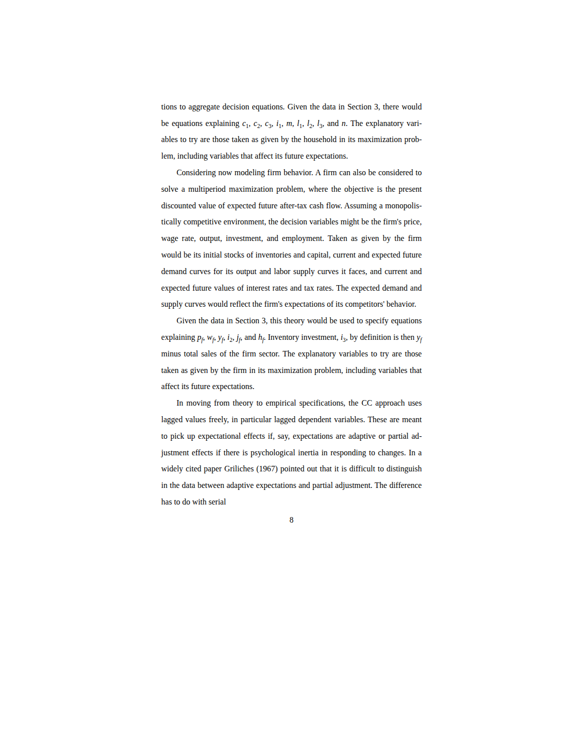tions to aggregate decision equations. Given the data in Section 3, there would be equations explaining c1, c2, c3, i1, m, l1, l2, l3, and n. The explanatory variables to try are those taken as given by the household in its maximization problem, including variables that affect its future expectations.
Considering now modeling firm behavior. A firm can also be considered to solve a multiperiod maximization problem, where the objective is the present discounted value of expected future after-tax cash flow. Assuming a monopolistically competitive environment, the decision variables might be the firm's price, wage rate, output, investment, and employment. Taken as given by the firm would be its initial stocks of inventories and capital, current and expected future demand curves for its output and labor supply curves it faces, and current and expected future values of interest rates and tax rates. The expected demand and supply curves would reflect the firm's expectations of its competitors' behavior.
Given the data in Section 3, this theory would be used to specify equations explaining pf, wf, yf, i2, jf, and hf. Inventory investment, i3, by definition is then yf minus total sales of the firm sector. The explanatory variables to try are those taken as given by the firm in its maximization problem, including variables that affect its future expectations.
In moving from theory to empirical specifications, the CC approach uses lagged values freely, in particular lagged dependent variables. These are meant to pick up expectational effects if, say, expectations are adaptive or partial adjustment effects if there is psychological inertia in responding to changes. In a widely cited paper Griliches (1967) pointed out that it is difficult to distinguish in the data between adaptive expectations and partial adjustment. The difference has to do with serial
8